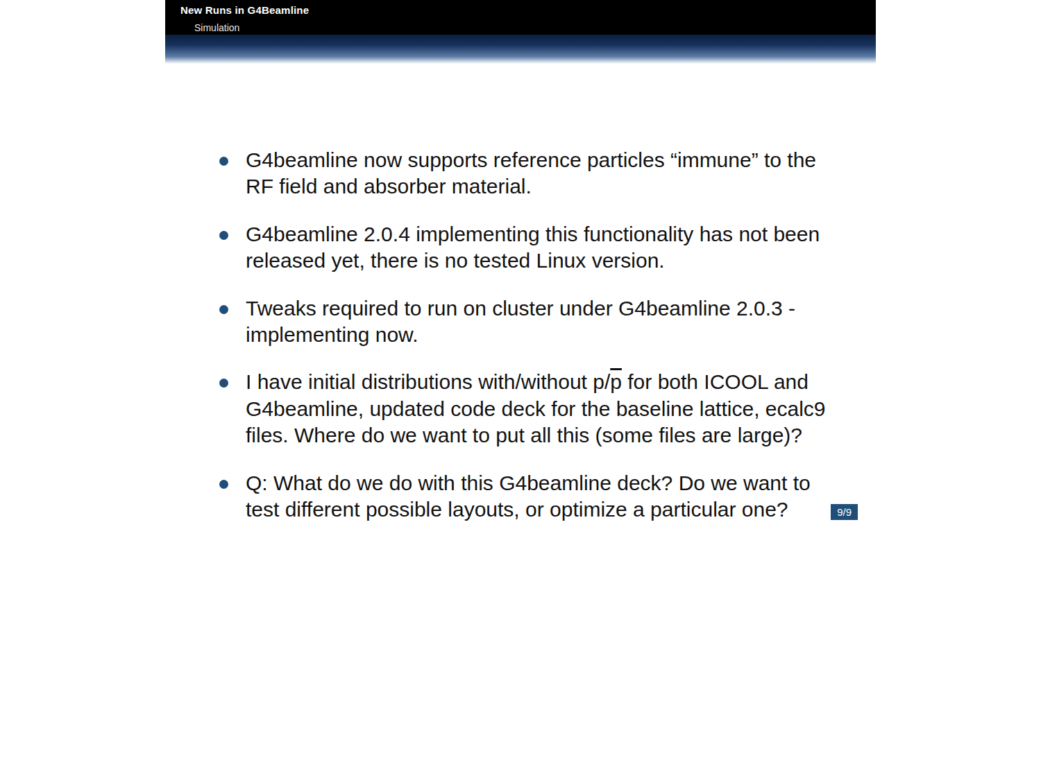New Runs in G4Beamline
Simulation
G4beamline now supports reference particles “immune” to the RF field and absorber material.
G4beamline 2.0.4 implementing this functionality has not been released yet, there is no tested Linux version.
Tweaks required to run on cluster under G4beamline 2.0.3 - implementing now.
I have initial distributions with/without p/p for both ICOOL and G4beamline, updated code deck for the baseline lattice, ecalc9 files. Where do we want to put all this (some files are large)?
Q: What do we do with this G4beamline deck? Do we want to test different possible layouts, or optimize a particular one?
9/9